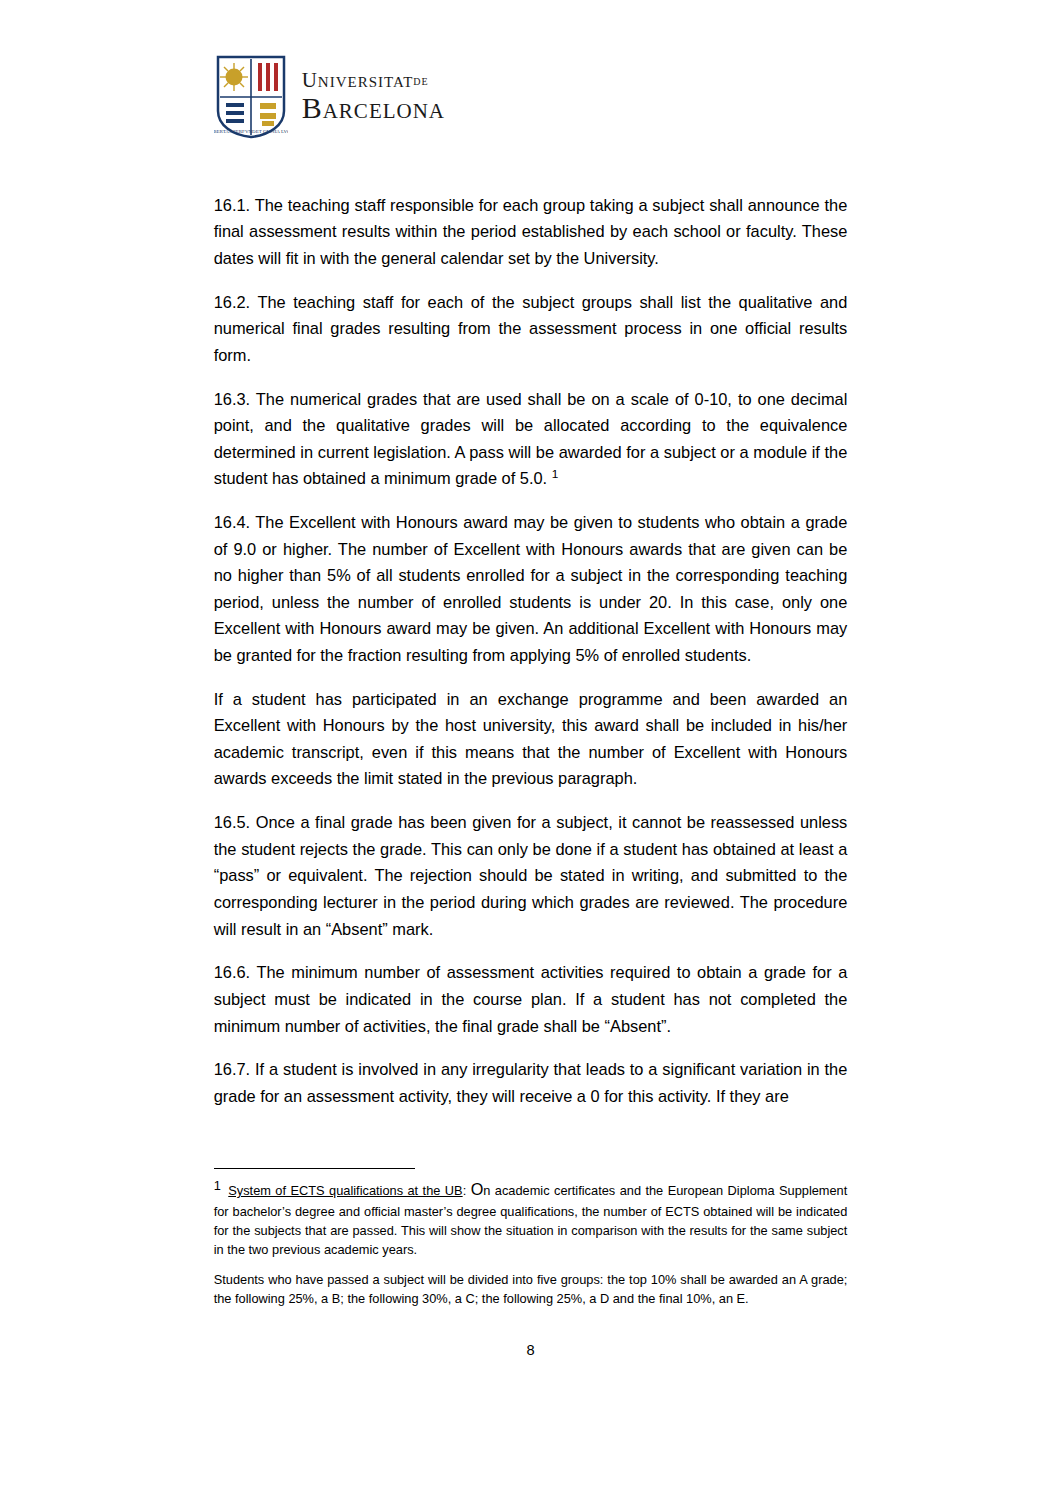LIBERTAS PERFVNDET OMNIA LVCE
Universitatde
Barcelona
16.1. The teaching staff responsible for each group taking a subject shall announce the final assessment results within the period established by each school or faculty. These dates will fit in with the general calendar set by the University.
16.2. The teaching staff for each of the subject groups shall list the qualitative and numerical final grades resulting from the assessment process in one official results form.
16.3. The numerical grades that are used shall be on a scale of 0-10, to one decimal point, and the qualitative grades will be allocated according to the equivalence determined in current legislation. A pass will be awarded for a subject or a module if the student has obtained a minimum grade of 5.0. 1
16.4. The Excellent with Honours award may be given to students who obtain a grade of 9.0 or higher. The number of Excellent with Honours awards that are given can be no higher than 5% of all students enrolled for a subject in the corresponding teaching period, unless the number of enrolled students is under 20. In this case, only one Excellent with Honours award may be given. An additional Excellent with Honours may be granted for the fraction resulting from applying 5% of enrolled students.
If a student has participated in an exchange programme and been awarded an Excellent with Honours by the host university, this award shall be included in his/her academic transcript, even if this means that the number of Excellent with Honours awards exceeds the limit stated in the previous paragraph.
16.5. Once a final grade has been given for a subject, it cannot be reassessed unless the student rejects the grade. This can only be done if a student has obtained at least a “pass” or equivalent. The rejection should be stated in writing, and submitted to the corresponding lecturer in the period during which grades are reviewed. The procedure will result in an “Absent” mark.
16.6. The minimum number of assessment activities required to obtain a grade for a subject must be indicated in the course plan. If a student has not completed the minimum number of activities, the final grade shall be “Absent”.
16.7. If a student is involved in any irregularity that leads to a significant variation in the grade for an assessment activity, they will receive a 0 for this activity. If they are
1 System of ECTS qualifications at the UB: On academic certificates and the European Diploma Supplement for bachelor’s degree and official master’s degree qualifications, the number of ECTS obtained will be indicated for the subjects that are passed. This will show the situation in comparison with the results for the same subject in the two previous academic years.
Students who have passed a subject will be divided into five groups: the top 10% shall be awarded an A grade; the following 25%, a B; the following 30%, a C; the following 25%, a D and the final 10%, an E.
8